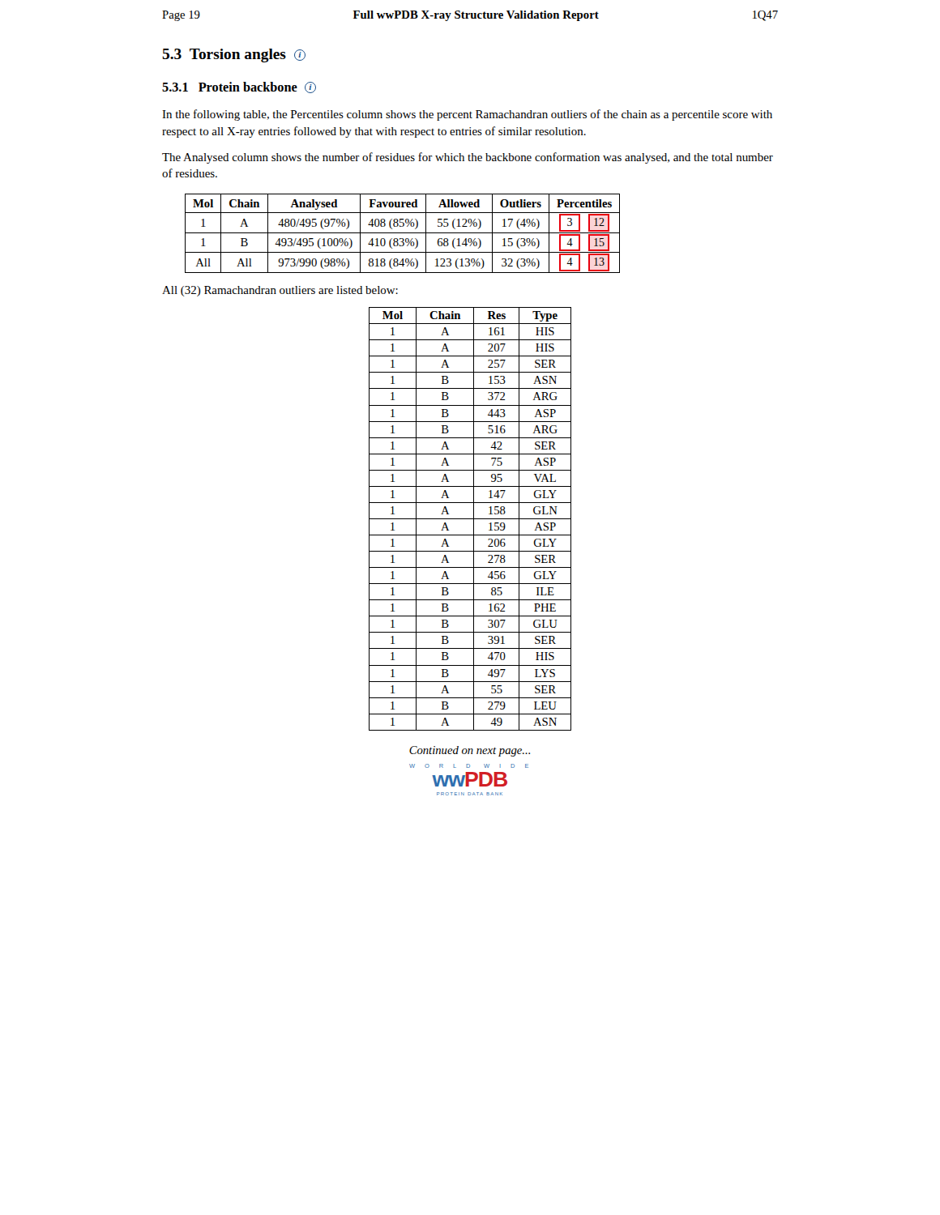Page 19
Full wwPDB X-ray Structure Validation Report
1Q47
5.3 Torsion angles i
5.3.1 Protein backbone i
In the following table, the Percentiles column shows the percent Ramachandran outliers of the chain as a percentile score with respect to all X-ray entries followed by that with respect to entries of similar resolution.
The Analysed column shows the number of residues for which the backbone conformation was analysed, and the total number of residues.
| Mol | Chain | Analysed | Favoured | Allowed | Outliers | Percentiles |
| --- | --- | --- | --- | --- | --- | --- |
| 1 | A | 480/495 (97%) | 408 (85%) | 55 (12%) | 17 (4%) | 3 12 |
| 1 | B | 493/495 (100%) | 410 (83%) | 68 (14%) | 15 (3%) | 4 15 |
| All | All | 973/990 (98%) | 818 (84%) | 123 (13%) | 32 (3%) | 4 13 |
All (32) Ramachandran outliers are listed below:
| Mol | Chain | Res | Type |
| --- | --- | --- | --- |
| 1 | A | 161 | HIS |
| 1 | A | 207 | HIS |
| 1 | A | 257 | SER |
| 1 | B | 153 | ASN |
| 1 | B | 372 | ARG |
| 1 | B | 443 | ASP |
| 1 | B | 516 | ARG |
| 1 | A | 42 | SER |
| 1 | A | 75 | ASP |
| 1 | A | 95 | VAL |
| 1 | A | 147 | GLY |
| 1 | A | 158 | GLN |
| 1 | A | 159 | ASP |
| 1 | A | 206 | GLY |
| 1 | A | 278 | SER |
| 1 | A | 456 | GLY |
| 1 | B | 85 | ILE |
| 1 | B | 162 | PHE |
| 1 | B | 307 | GLU |
| 1 | B | 391 | SER |
| 1 | B | 470 | HIS |
| 1 | B | 497 | LYS |
| 1 | A | 55 | SER |
| 1 | B | 279 | LEU |
| 1 | A | 49 | ASN |
Continued on next page...
W O R L D W I D E
ww PDB
PROTEIN DATA BANK